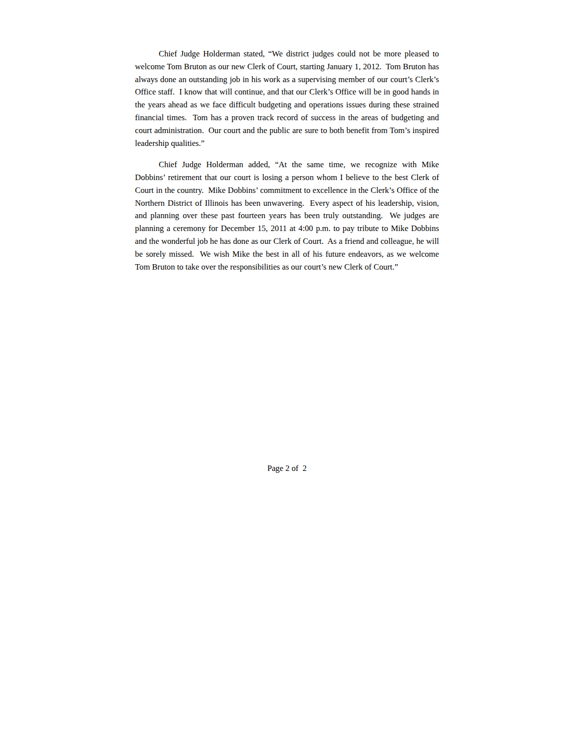Chief Judge Holderman stated, “We district judges could not be more pleased to welcome Tom Bruton as our new Clerk of Court, starting January 1, 2012. Tom Bruton has always done an outstanding job in his work as a supervising member of our court’s Clerk’s Office staff. I know that will continue, and that our Clerk’s Office will be in good hands in the years ahead as we face difficult budgeting and operations issues during these strained financial times. Tom has a proven track record of success in the areas of budgeting and court administration. Our court and the public are sure to both benefit from Tom’s inspired leadership qualities.”
Chief Judge Holderman added, “At the same time, we recognize with Mike Dobbins’ retirement that our court is losing a person whom I believe to the best Clerk of Court in the country. Mike Dobbins’ commitment to excellence in the Clerk’s Office of the Northern District of Illinois has been unwavering. Every aspect of his leadership, vision, and planning over these past fourteen years has been truly outstanding. We judges are planning a ceremony for December 15, 2011 at 4:00 p.m. to pay tribute to Mike Dobbins and the wonderful job he has done as our Clerk of Court. As a friend and colleague, he will be sorely missed. We wish Mike the best in all of his future endeavors, as we welcome Tom Bruton to take over the responsibilities as our court’s new Clerk of Court.”
Page 2 of 2